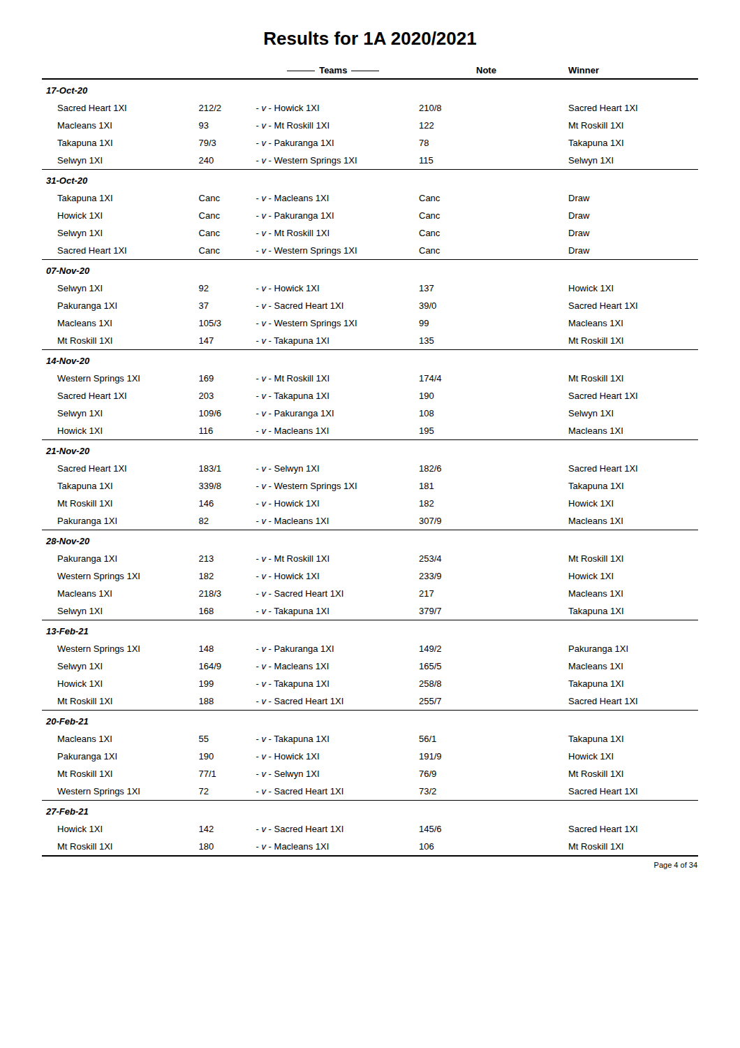Results for 1A 2020/2021
| | Teams | | Note | Winner |
| --- | --- | --- | --- | --- |
| 17-Oct-20 |
| Sacred Heart 1XI | 212/2 | - v - Howick 1XI | 210/8 | | Sacred Heart 1XI |
| Macleans 1XI | 93 | - v - Mt Roskill 1XI | 122 | | Mt Roskill 1XI |
| Takapuna 1XI | 79/3 | - v - Pakuranga 1XI | 78 | | Takapuna 1XI |
| Selwyn 1XI | 240 | - v - Western Springs 1XI | 115 | | Selwyn 1XI |
| 31-Oct-20 |
| Takapuna 1XI | Canc | - v - Macleans 1XI | Canc | | Draw |
| Howick 1XI | Canc | - v - Pakuranga 1XI | Canc | | Draw |
| Selwyn 1XI | Canc | - v - Mt Roskill 1XI | Canc | | Draw |
| Sacred Heart 1XI | Canc | - v - Western Springs 1XI | Canc | | Draw |
| 07-Nov-20 |
| Selwyn 1XI | 92 | - v - Howick 1XI | 137 | | Howick 1XI |
| Pakuranga 1XI | 37 | - v - Sacred Heart 1XI | 39/0 | | Sacred Heart 1XI |
| Macleans 1XI | 105/3 | - v - Western Springs 1XI | 99 | | Macleans 1XI |
| Mt Roskill 1XI | 147 | - v - Takapuna 1XI | 135 | | Mt Roskill 1XI |
| 14-Nov-20 |
| Western Springs 1XI | 169 | - v - Mt Roskill 1XI | 174/4 | | Mt Roskill 1XI |
| Sacred Heart 1XI | 203 | - v - Takapuna 1XI | 190 | | Sacred Heart 1XI |
| Selwyn 1XI | 109/6 | - v - Pakuranga 1XI | 108 | | Selwyn 1XI |
| Howick 1XI | 116 | - v - Macleans 1XI | 195 | | Macleans 1XI |
| 21-Nov-20 |
| Sacred Heart 1XI | 183/1 | - v - Selwyn 1XI | 182/6 | | Sacred Heart 1XI |
| Takapuna 1XI | 339/8 | - v - Western Springs 1XI | 181 | | Takapuna 1XI |
| Mt Roskill 1XI | 146 | - v - Howick 1XI | 182 | | Howick 1XI |
| Pakuranga 1XI | 82 | - v - Macleans 1XI | 307/9 | | Macleans 1XI |
| 28-Nov-20 |
| Pakuranga 1XI | 213 | - v - Mt Roskill 1XI | 253/4 | | Mt Roskill 1XI |
| Western Springs 1XI | 182 | - v - Howick 1XI | 233/9 | | Howick 1XI |
| Macleans 1XI | 218/3 | - v - Sacred Heart 1XI | 217 | | Macleans 1XI |
| Selwyn 1XI | 168 | - v - Takapuna 1XI | 379/7 | | Takapuna 1XI |
| 13-Feb-21 |
| Western Springs 1XI | 148 | - v - Pakuranga 1XI | 149/2 | | Pakuranga 1XI |
| Selwyn 1XI | 164/9 | - v - Macleans 1XI | 165/5 | | Macleans 1XI |
| Howick 1XI | 199 | - v - Takapuna 1XI | 258/8 | | Takapuna 1XI |
| Mt Roskill 1XI | 188 | - v - Sacred Heart 1XI | 255/7 | | Sacred Heart 1XI |
| 20-Feb-21 |
| Macleans 1XI | 55 | - v - Takapuna 1XI | 56/1 | | Takapuna 1XI |
| Pakuranga 1XI | 190 | - v - Howick 1XI | 191/9 | | Howick 1XI |
| Mt Roskill 1XI | 77/1 | - v - Selwyn 1XI | 76/9 | | Mt Roskill 1XI |
| Western Springs 1XI | 72 | - v - Sacred Heart 1XI | 73/2 | | Sacred Heart 1XI |
| 27-Feb-21 |
| Howick 1XI | 142 | - v - Sacred Heart 1XI | 145/6 | | Sacred Heart 1XI |
| Mt Roskill 1XI | 180 | - v - Macleans 1XI | 106 | | Mt Roskill 1XI |
| Page 4 of 34 |